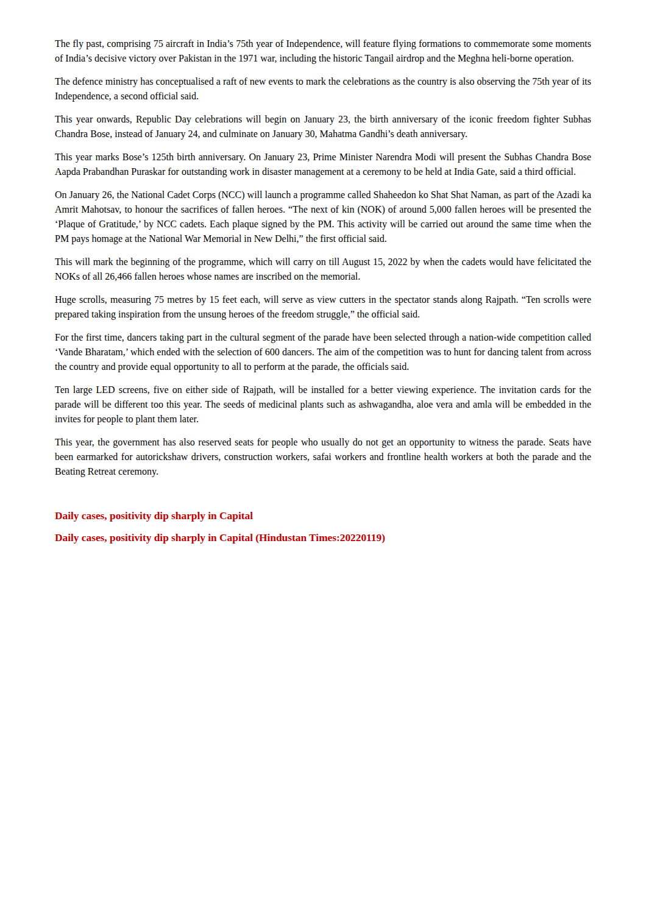The fly past, comprising 75 aircraft in India’s 75th year of Independence, will feature flying formations to commemorate some moments of India’s decisive victory over Pakistan in the 1971 war, including the historic Tangail airdrop and the Meghna heli-borne operation.
The defence ministry has conceptualised a raft of new events to mark the celebrations as the country is also observing the 75th year of its Independence, a second official said.
This year onwards, Republic Day celebrations will begin on January 23, the birth anniversary of the iconic freedom fighter Subhas Chandra Bose, instead of January 24, and culminate on January 30, Mahatma Gandhi’s death anniversary.
This year marks Bose’s 125th birth anniversary. On January 23, Prime Minister Narendra Modi will present the Subhas Chandra Bose Aapda Prabandhan Puraskar for outstanding work in disaster management at a ceremony to be held at India Gate, said a third official.
On January 26, the National Cadet Corps (NCC) will launch a programme called Shaheedon ko Shat Shat Naman, as part of the Azadi ka Amrit Mahotsav, to honour the sacrifices of fallen heroes. “The next of kin (NOK) of around 5,000 fallen heroes will be presented the ‘Plaque of Gratitude,’ by NCC cadets. Each plaque signed by the PM. This activity will be carried out around the same time when the PM pays homage at the National War Memorial in New Delhi,” the first official said.
This will mark the beginning of the programme, which will carry on till August 15, 2022 by when the cadets would have felicitated the NOKs of all 26,466 fallen heroes whose names are inscribed on the memorial.
Huge scrolls, measuring 75 metres by 15 feet each, will serve as view cutters in the spectator stands along Rajpath. “Ten scrolls were prepared taking inspiration from the unsung heroes of the freedom struggle,” the official said.
For the first time, dancers taking part in the cultural segment of the parade have been selected through a nation-wide competition called ‘Vande Bharatam,’ which ended with the selection of 600 dancers. The aim of the competition was to hunt for dancing talent from across the country and provide equal opportunity to all to perform at the parade, the officials said.
Ten large LED screens, five on either side of Rajpath, will be installed for a better viewing experience. The invitation cards for the parade will be different too this year. The seeds of medicinal plants such as ashwagandha, aloe vera and amla will be embedded in the invites for people to plant them later.
This year, the government has also reserved seats for people who usually do not get an opportunity to witness the parade. Seats have been earmarked for autorickshaw drivers, construction workers, safai workers and frontline health workers at both the parade and the Beating Retreat ceremony.
Daily cases, positivity dip sharply in Capital
Daily cases, positivity dip sharply in Capital (Hindustan Times:20220119)